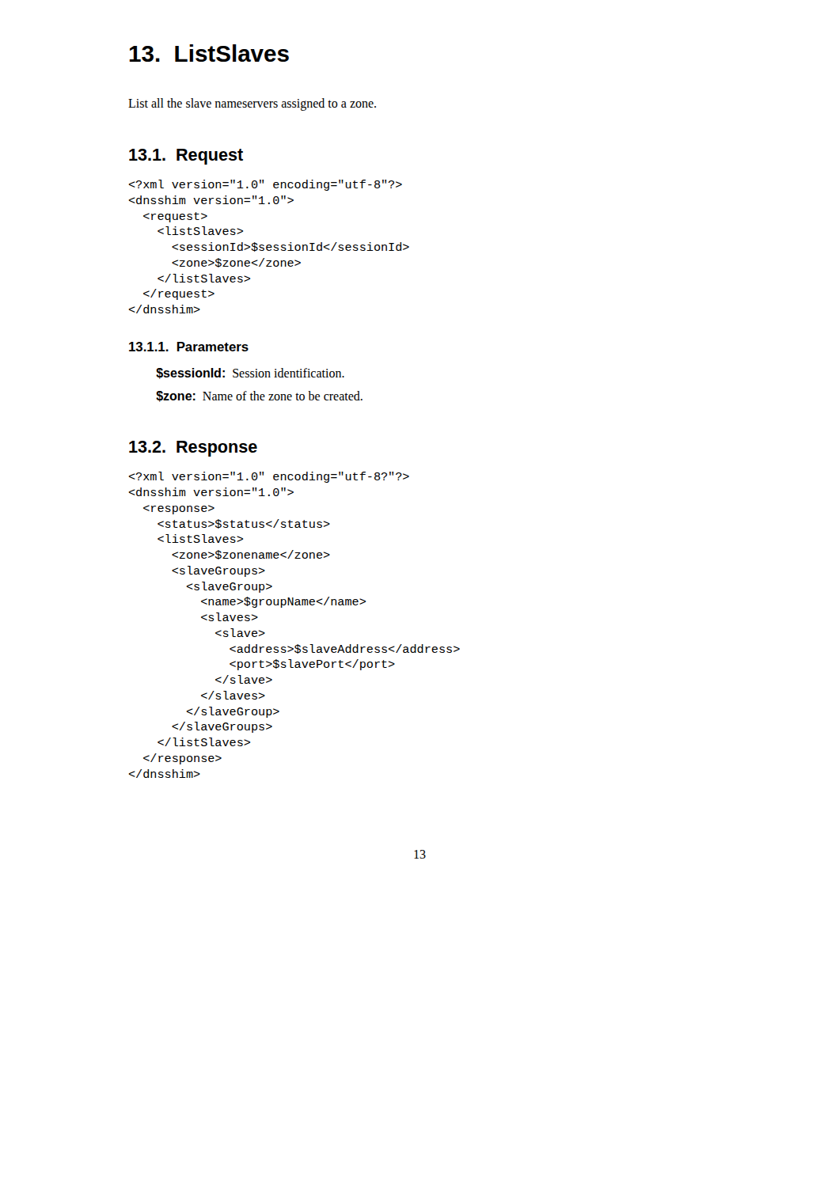13. ListSlaves
List all the slave nameservers assigned to a zone.
13.1. Request
<?xml version="1.0" encoding="utf-8"?>
<dnsshim version="1.0">
  <request>
    <listSlaves>
      <sessionId>$sessionId</sessionId>
      <zone>$zone</zone>
    </listSlaves>
  </request>
</dnsshim>
13.1.1. Parameters
$sessionId:
Session identification.
$zone:
Name of the zone to be created.
13.2. Response
<?xml version="1.0" encoding="utf-8?"?>
<dnsshim version="1.0">
  <response>
    <status>$status</status>
    <listSlaves>
      <zone>$zonename</zone>
      <slaveGroups>
        <slaveGroup>
          <name>$groupName</name>
          <slaves>
            <slave>
              <address>$slaveAddress</address>
              <port>$slavePort</port>
            </slave>
          </slaves>
        </slaveGroup>
      </slaveGroups>
    </listSlaves>
  </response>
</dnsshim>
13